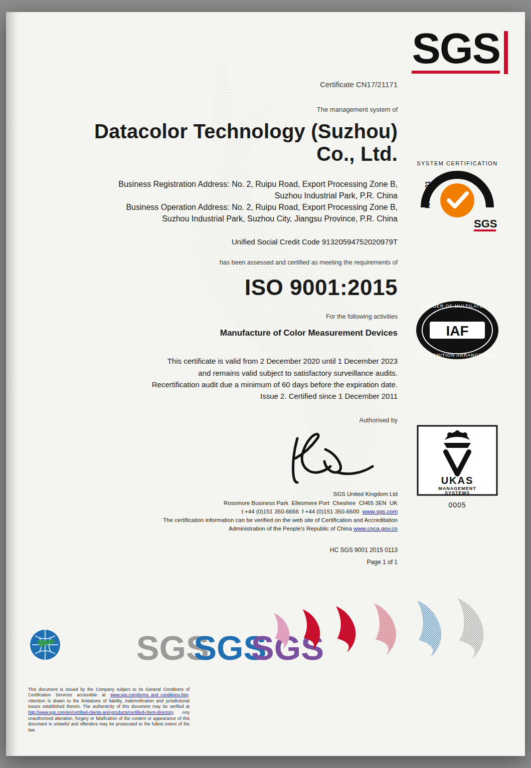SGS
Certificate CN17/21171
The management system of
Datacolor Technology (Suzhou)
Co., Ltd.
Business Registration Address: No. 2, Ruipu Road, Export Processing Zone B,
Suzhou Industrial Park, P.R. China
Business Operation Address: No. 2, Ruipu Road, Export Processing Zone B,
Suzhou Industrial Park, Suzhou City, Jiangsu Province, P.R. China
Unified Social Credit Code 91320594752020979T
has been assessed and certified as meeting the requirements of
ISO 9001:2015
For the following activities
Manufacture of Color Measurement Devices
This certificate is valid from 2 December 2020 until 1 December 2023
and remains valid subject to satisfactory surveillance audits.
Recertification audit due a minimum of 60 days before the expiration date.
Issue 2. Certified since 1 December 2011
Authorised by
SGS United Kingdom Ltd
Rossmore Business Park Ellesmere Port Cheshire CH65 3EN UK
t +44 (0)151 350-6666 f +44 (0)151 350-6600 www.sgs.com
The certification information can be verified on the web site of Certification and Accreditation
Administration of the People's Republic of China www.cnca.gov.cn
HC SGS 9001 2015 0113
Page 1 of 1
SYSTEM CERTIFICATION ISO 9001 SGS
MEMBER OF MULTILATERAL RECOGNITION ARRANGEMENT IAF
UKAS MANAGEMENT SYSTEMS
0005
SGS SGS SGS
This document is issued by the Company subject to its General Conditions of Certification Services accessible at www.sgs.com/terms_and_conditions.htm. Attention is drawn to the limitations of liability, indemnification and jurisdictional issues established therein. The authenticity of this document may be verified at http://www.sgs.com/en/certified-clients-and-products/certified-client-directory. Any unauthorized alteration, forgery or falsification of the content or appearance of this document is unlawful and offenders may be prosecuted to the fullest extent of the law.